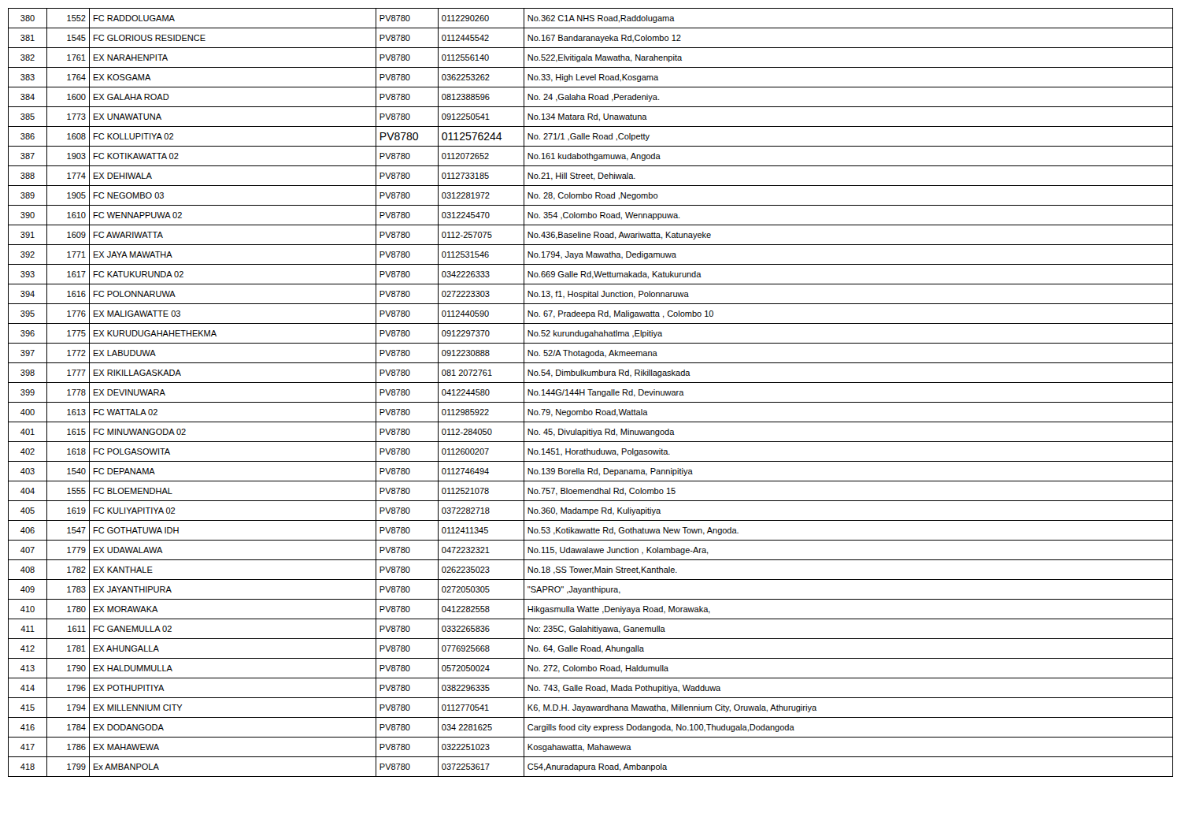| 380 | 1552 | FC RADDOLUGAMA | PV8780 | 0112290260 | No.362 C1A NHS Road,Raddolugama |
| 381 | 1545 | FC GLORIOUS RESIDENCE | PV8780 | 0112445542 | No.167 Bandaranayeka Rd,Colombo 12 |
| 382 | 1761 | EX NARAHENPITA | PV8780 | 0112556140 | No.522,Elvitigala Mawatha, Narahenpita |
| 383 | 1764 | EX KOSGAMA | PV8780 | 0362253262 | No.33, High Level Road,Kosgama |
| 384 | 1600 | EX GALAHA ROAD | PV8780 | 0812388596 | No. 24 ,Galaha Road ,Peradeniya. |
| 385 | 1773 | EX UNAWATUNA | PV8780 | 0912250541 | No.134 Matara Rd, Unawatuna |
| 386 | 1608 | FC KOLLUPITIYA 02 | PV8780 | 0112576244 | No. 271/1 ,Galle Road ,Colpetty |
| 387 | 1903 | FC KOTIKAWATTA 02 | PV8780 | 0112072652 | No.161 kudabothgamuwa, Angoda |
| 388 | 1774 | EX DEHIWALA | PV8780 | 0112733185 | No.21, Hill Street, Dehiwala. |
| 389 | 1905 | FC NEGOMBO 03 | PV8780 | 0312281972 | No. 28, Colombo Road ,Negombo |
| 390 | 1610 | FC WENNAPPUWA 02 | PV8780 | 0312245470 | No. 354 ,Colombo Road, Wennappuwa. |
| 391 | 1609 | FC AWARIWATTA | PV8780 | 0112-257075 | No.436,Baseline Road, Awariwatta, Katunayeke |
| 392 | 1771 | EX JAYA MAWATHA | PV8780 | 0112531546 | No.1794, Jaya Mawatha, Dedigamuwa |
| 393 | 1617 | FC KATUKURUNDA 02 | PV8780 | 0342226333 | No.669 Galle Rd,Wettumakada, Katukurunda |
| 394 | 1616 | FC POLONNARUWA | PV8780 | 0272223303 | No.13, f1, Hospital Junction, Polonnaruwa |
| 395 | 1776 | EX MALIGAWATTE 03 | PV8780 | 0112440590 | No. 67, Pradeepa Rd, Maligawatta , Colombo 10 |
| 396 | 1775 | EX KURUDUGAHAHETHEKMA | PV8780 | 0912297370 | No.52 kurundugahahatlma ,Elpitiya |
| 397 | 1772 | EX LABUDUWA | PV8780 | 0912230888 | No. 52/A Thotagoda, Akmeemana |
| 398 | 1777 | EX RIKILLAGASKADA | PV8780 | 081 2072761 | No.54, Dimbulkumbura Rd, Rikillagaskada |
| 399 | 1778 | EX DEVINUWARA | PV8780 | 0412244580 | No.144G/144H Tangalle Rd, Devinuwara |
| 400 | 1613 | FC WATTALA 02 | PV8780 | 0112985922 | No.79, Negombo Road,Wattala |
| 401 | 1615 | FC MINUWANGODA 02 | PV8780 | 0112-284050 | No. 45, Divulapitiya Rd, Minuwangoda |
| 402 | 1618 | FC POLGASOWITA | PV8780 | 0112600207 | No.1451, Horathuduwa, Polgasowita. |
| 403 | 1540 | FC DEPANAMA | PV8780 | 0112746494 | No.139 Borella Rd, Depanama, Pannipitiya |
| 404 | 1555 | FC BLOEMENDHAL | PV8780 | 0112521078 | No.757, Bloemendhal Rd, Colombo 15 |
| 405 | 1619 | FC KULIYAPITIYA 02 | PV8780 | 0372282718 | No.360, Madampe Rd, Kuliyapitiya |
| 406 | 1547 | FC GOTHATUWA IDH | PV8780 | 0112411345 | No.53 ,Kotikawatte Rd, Gothatuwa New Town, Angoda. |
| 407 | 1779 | EX UDAWALAWA | PV8780 | 0472232321 | No.115, Udawalawe Junction , Kolambage-Ara, |
| 408 | 1782 | EX KANTHALE | PV8780 | 0262235023 | No.18 ,SS Tower,Main Street,Kanthale. |
| 409 | 1783 | EX JAYANTHIPURA | PV8780 | 0272050305 | "SAPRO" ,Jayanthipura, |
| 410 | 1780 | EX MORAWAKA | PV8780 | 0412282558 | Hikgasmulla Watte ,Deniyaya Road, Morawaka, |
| 411 | 1611 | FC GANEMULLA 02 | PV8780 | 0332265836 | No: 235C, Galahitiyawa, Ganemulla |
| 412 | 1781 | EX AHUNGALLA | PV8780 | 0776925668 | No. 64, Galle Road, Ahungalla |
| 413 | 1790 | EX HALDUMMULLA | PV8780 | 0572050024 | No. 272, Colombo Road, Haldumulla |
| 414 | 1796 | EX POTHUPITIYA | PV8780 | 0382296335 | No. 743, Galle Road, Mada Pothupitiya, Wadduwa |
| 415 | 1794 | EX MILLENNIUM CITY | PV8780 | 0112770541 | K6, M.D.H. Jayawardhana Mawatha, Millennium City, Oruwala, Athurugiriya |
| 416 | 1784 | EX DODANGODA | PV8780 | 034 2281625 | Cargills food city express Dodangoda, No.100,Thudugala,Dodangoda |
| 417 | 1786 | EX MAHAWEWA | PV8780 | 0322251023 | Kosgahawatta, Mahawewa |
| 418 | 1799 | Ex AMBANPOLA | PV8780 | 0372253617 | C54,Anuradapura Road, Ambanpola |